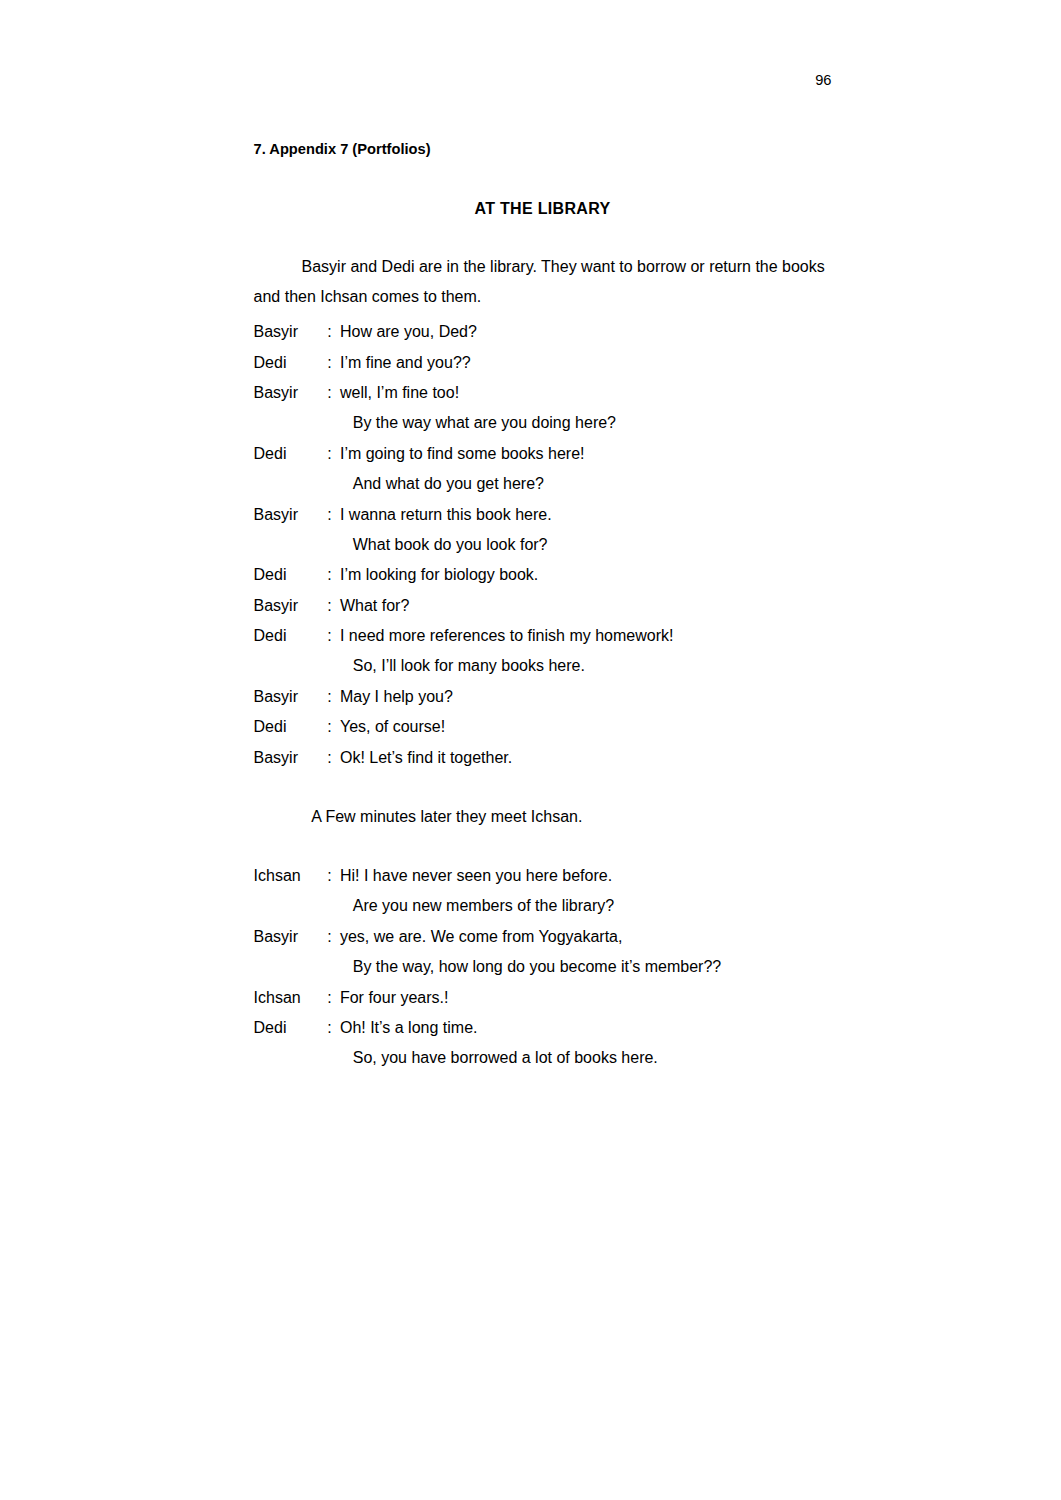96
7. Appendix 7 (Portfolios)
AT THE LIBRARY
Basyir and Dedi are in the library. They want to borrow or return the books and then Ichsan comes to them.
Basyir: How are you, Ded?
Dedi: I’m fine and you??
Basyir: well, I’m fine too!
By the way what are you doing here?
Dedi: I’m going to find some books here!
And what do you get here?
Basyir: I wanna return this book here.
What book do you look for?
Dedi: I’m looking for biology book.
Basyir: What for?
Dedi: I need more references to finish my homework!
So, I’ll look for many books here.
Basyir: May I help you?
Dedi: Yes, of course!
Basyir: Ok! Let’s find it together.
A Few minutes later they meet Ichsan.
Ichsan: Hi! I have never seen you here before.
Are you new members of the library?
Basyir: yes, we are. We come from Yogyakarta,
By the way, how long do you become it’s member??
Ichsan: For four years.!
Dedi: Oh! It’s a long time.
So, you have borrowed a lot of books here.